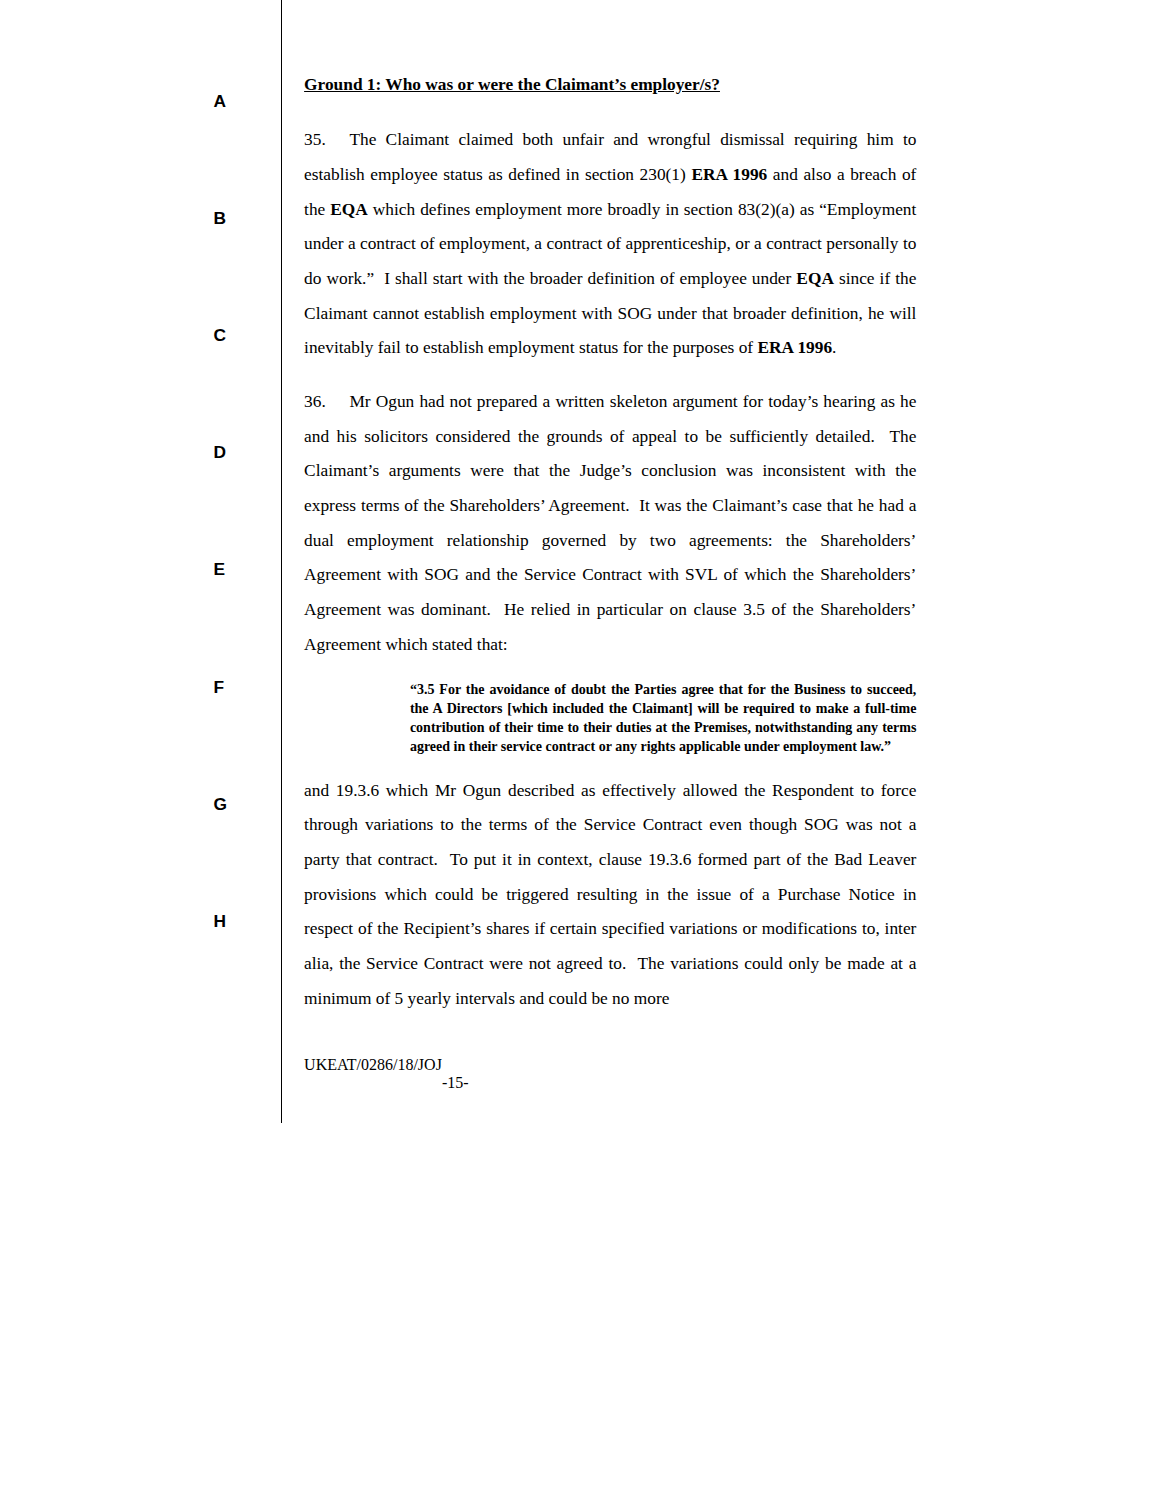A B C D E F G H
Ground 1: Who was or were the Claimant’s employer/s?
35. The Claimant claimed both unfair and wrongful dismissal requiring him to establish employee status as defined in section 230(1) ERA 1996 and also a breach of the EQA which defines employment more broadly in section 83(2)(a) as “Employment under a contract of employment, a contract of apprenticeship, or a contract personally to do work.” I shall start with the broader definition of employee under EQA since if the Claimant cannot establish employment with SOG under that broader definition, he will inevitably fail to establish employment status for the purposes of ERA 1996.
36. Mr Ogun had not prepared a written skeleton argument for today’s hearing as he and his solicitors considered the grounds of appeal to be sufficiently detailed. The Claimant’s arguments were that the Judge’s conclusion was inconsistent with the express terms of the Shareholders’ Agreement. It was the Claimant’s case that he had a dual employment relationship governed by two agreements: the Shareholders’ Agreement with SOG and the Service Contract with SVL of which the Shareholders’ Agreement was dominant. He relied in particular on clause 3.5 of the Shareholders’ Agreement which stated that:
“3.5 For the avoidance of doubt the Parties agree that for the Business to succeed, the A Directors [which included the Claimant] will be required to make a full-time contribution of their time to their duties at the Premises, notwithstanding any terms agreed in their service contract or any rights applicable under employment law.”
and 19.3.6 which Mr Ogun described as effectively allowed the Respondent to force through variations to the terms of the Service Contract even though SOG was not a party that contract. To put it in context, clause 19.3.6 formed part of the Bad Leaver provisions which could be triggered resulting in the issue of a Purchase Notice in respect of the Recipient’s shares if certain specified variations or modifications to, inter alia, the Service Contract were not agreed to. The variations could only be made at a minimum of 5 yearly intervals and could be no more
UKEAT/0286/18/JOJ -15-